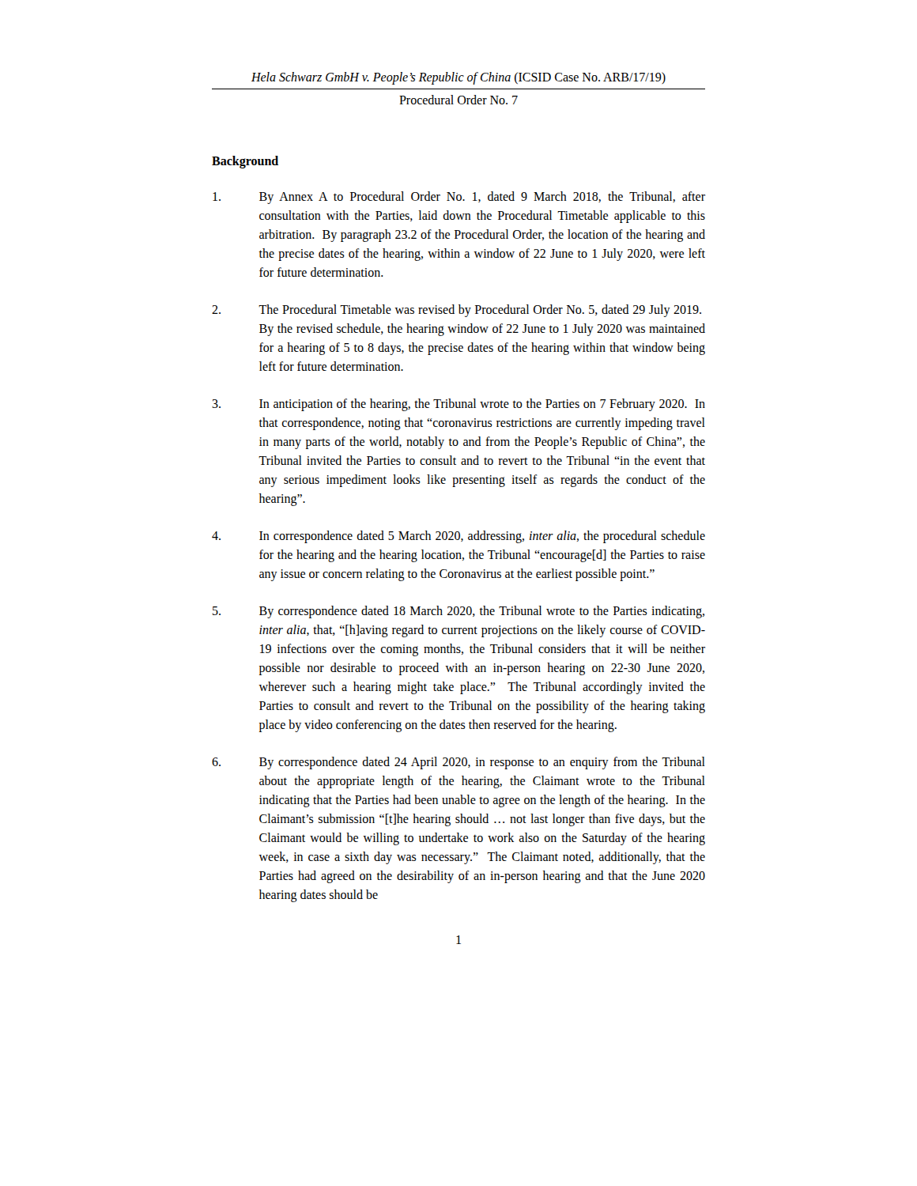Hela Schwarz GmbH v. People’s Republic of China (ICSID Case No. ARB/17/19)
Procedural Order No. 7
Background
By Annex A to Procedural Order No. 1, dated 9 March 2018, the Tribunal, after consultation with the Parties, laid down the Procedural Timetable applicable to this arbitration. By paragraph 23.2 of the Procedural Order, the location of the hearing and the precise dates of the hearing, within a window of 22 June to 1 July 2020, were left for future determination.
The Procedural Timetable was revised by Procedural Order No. 5, dated 29 July 2019. By the revised schedule, the hearing window of 22 June to 1 July 2020 was maintained for a hearing of 5 to 8 days, the precise dates of the hearing within that window being left for future determination.
In anticipation of the hearing, the Tribunal wrote to the Parties on 7 February 2020. In that correspondence, noting that “coronavirus restrictions are currently impeding travel in many parts of the world, notably to and from the People’s Republic of China”, the Tribunal invited the Parties to consult and to revert to the Tribunal “in the event that any serious impediment looks like presenting itself as regards the conduct of the hearing”.
In correspondence dated 5 March 2020, addressing, inter alia, the procedural schedule for the hearing and the hearing location, the Tribunal “encourage[d] the Parties to raise any issue or concern relating to the Coronavirus at the earliest possible point.”
By correspondence dated 18 March 2020, the Tribunal wrote to the Parties indicating, inter alia, that, “[h]aving regard to current projections on the likely course of COVID-19 infections over the coming months, the Tribunal considers that it will be neither possible nor desirable to proceed with an in-person hearing on 22-30 June 2020, wherever such a hearing might take place.” The Tribunal accordingly invited the Parties to consult and revert to the Tribunal on the possibility of the hearing taking place by video conferencing on the dates then reserved for the hearing.
By correspondence dated 24 April 2020, in response to an enquiry from the Tribunal about the appropriate length of the hearing, the Claimant wrote to the Tribunal indicating that the Parties had been unable to agree on the length of the hearing. In the Claimant’s submission “[t]he hearing should … not last longer than five days, but the Claimant would be willing to undertake to work also on the Saturday of the hearing week, in case a sixth day was necessary.” The Claimant noted, additionally, that the Parties had agreed on the desirability of an in-person hearing and that the June 2020 hearing dates should be
1